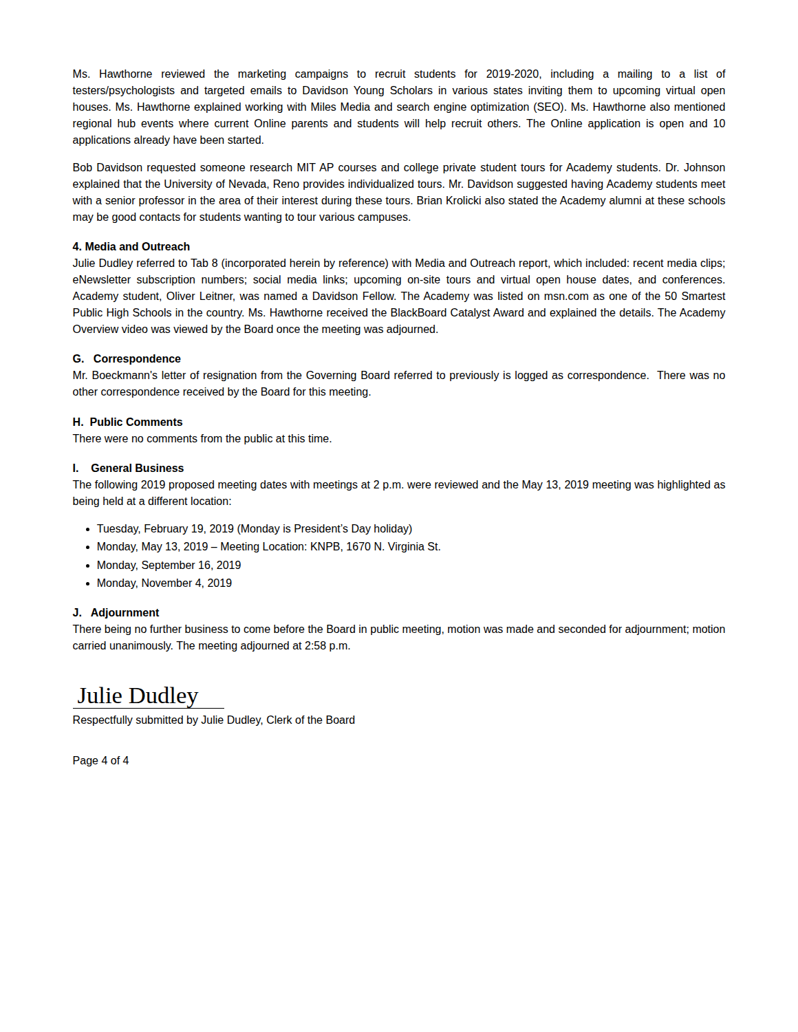Ms. Hawthorne reviewed the marketing campaigns to recruit students for 2019-2020, including a mailing to a list of testers/psychologists and targeted emails to Davidson Young Scholars in various states inviting them to upcoming virtual open houses. Ms. Hawthorne explained working with Miles Media and search engine optimization (SEO). Ms. Hawthorne also mentioned regional hub events where current Online parents and students will help recruit others. The Online application is open and 10 applications already have been started.
Bob Davidson requested someone research MIT AP courses and college private student tours for Academy students. Dr. Johnson explained that the University of Nevada, Reno provides individualized tours. Mr. Davidson suggested having Academy students meet with a senior professor in the area of their interest during these tours. Brian Krolicki also stated the Academy alumni at these schools may be good contacts for students wanting to tour various campuses.
4. Media and Outreach
Julie Dudley referred to Tab 8 (incorporated herein by reference) with Media and Outreach report, which included: recent media clips; eNewsletter subscription numbers; social media links; upcoming on-site tours and virtual open house dates, and conferences. Academy student, Oliver Leitner, was named a Davidson Fellow. The Academy was listed on msn.com as one of the 50 Smartest Public High Schools in the country. Ms. Hawthorne received the BlackBoard Catalyst Award and explained the details. The Academy Overview video was viewed by the Board once the meeting was adjourned.
G. Correspondence
Mr. Boeckmann's letter of resignation from the Governing Board referred to previously is logged as correspondence. There was no other correspondence received by the Board for this meeting.
H. Public Comments
There were no comments from the public at this time.
I. General Business
The following 2019 proposed meeting dates with meetings at 2 p.m. were reviewed and the May 13, 2019 meeting was highlighted as being held at a different location:
Tuesday, February 19, 2019 (Monday is President’s Day holiday)
Monday, May 13, 2019 – Meeting Location: KNPB, 1670 N. Virginia St.
Monday, September 16, 2019
Monday, November 4, 2019
J. Adjournment
There being no further business to come before the Board in public meeting, motion was made and seconded for adjournment; motion carried unanimously. The meeting adjourned at 2:58 p.m.
Julie Dudley
Respectfully submitted by Julie Dudley, Clerk of the Board
Page 4 of 4